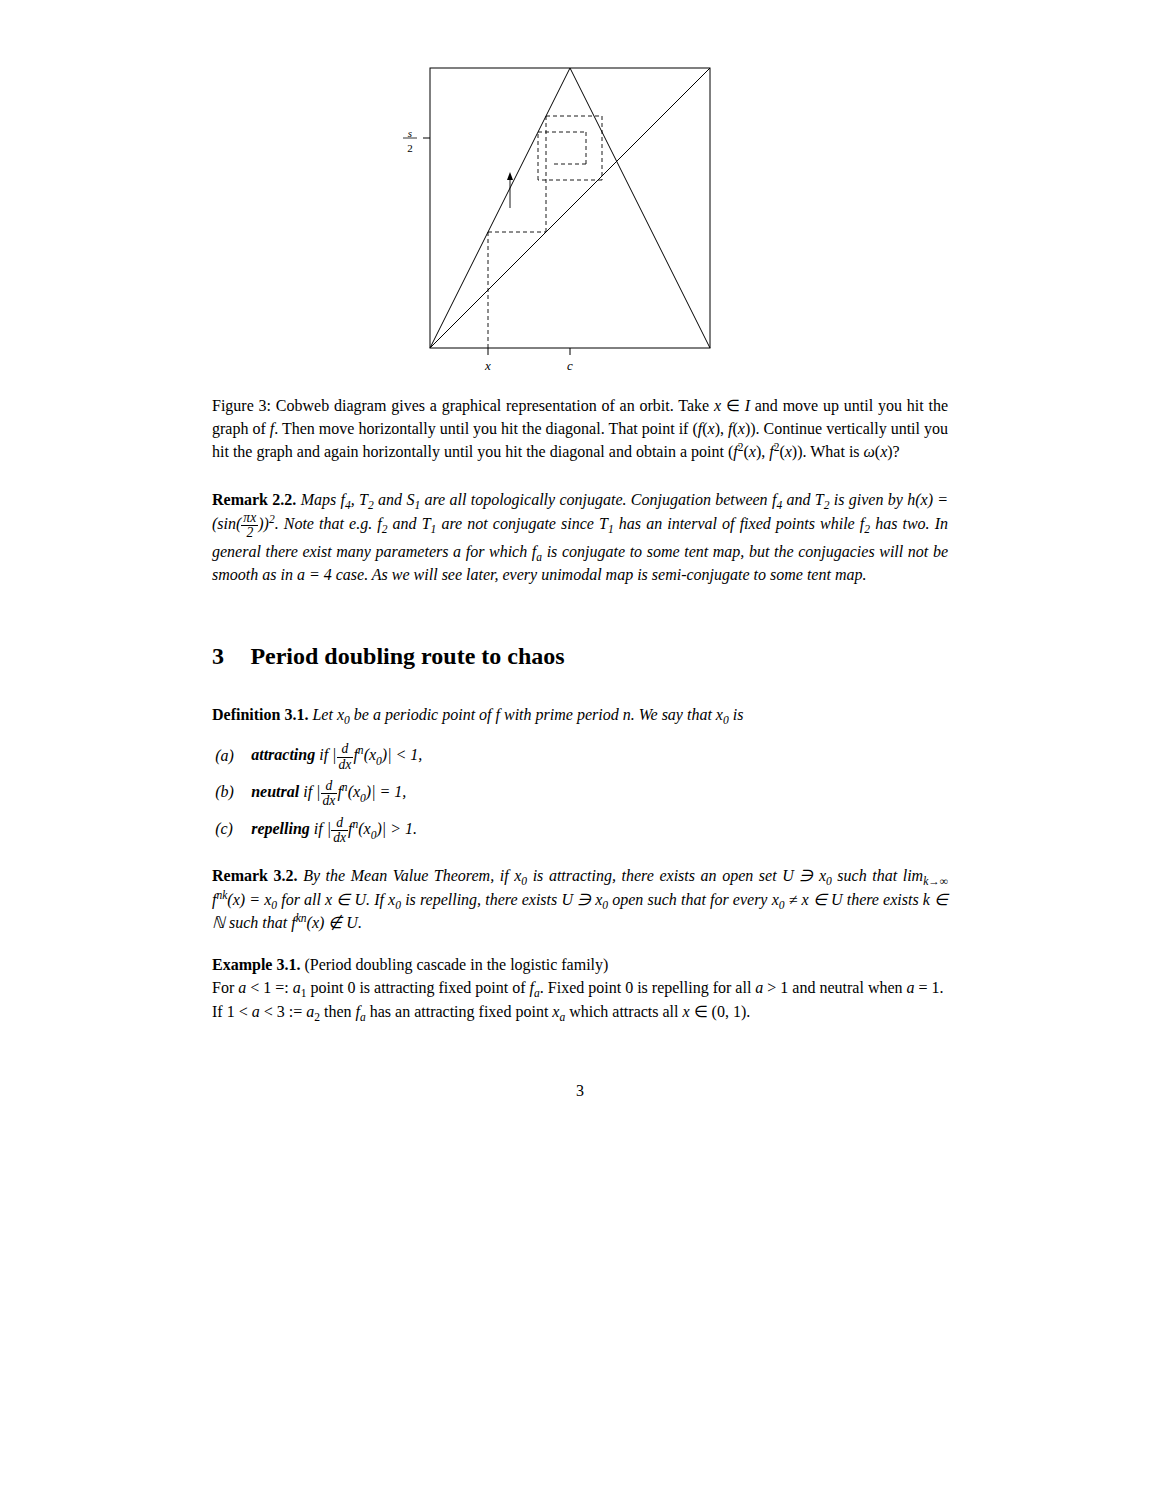s 2 x c
Figure 3: Cobweb diagram gives a graphical representation of an orbit. Take x ∈ I and move up until you hit the graph of f. Then move horizontally until you hit the diagonal. That point if (f(x), f(x)). Continue vertically until you hit the graph and again horizontally until you hit the diagonal and obtain a point (f2(x), f2(x)). What is ω(x)?
Remark 2.2. Maps f4, T2 and S1 are all topologically conjugate. Conjugation between f4 and T2 is given by h(x) = (sin(πx 2))2. Note that e.g. f2 and T1 are not conjugate since T1 has an interval of fixed points while f2 has two. In general there exist many parameters a for which fa is conjugate to some tent map, but the conjugacies will not be smooth as in a = 4 case. As we will see later, every unimodal map is semi-conjugate to some tent map.
3 Period doubling route to chaos
Definition 3.1. Let x0 be a periodic point of f with prime period n. We say that x0 is
(a) attracting if |ddx fn(x0)| < 1,
(b) neutral if |ddx fn(x0)| = 1,
(c) repelling if |ddx fn(x0)| > 1.
Remark 3.2. By the Mean Value Theorem, if x0 is attracting, there exists an open set U ∋ x0 such that limk→∞ fnk(x) = x0 for all x ∈ U. If x0 is repelling, there exists U ∋ x0 open such that for every x0 ≠ x ∈ U there exists k ∈ ℕ such that fkn(x) ∉ U.
Example 3.1. (Period doubling cascade in the logistic family)
For a < 1 =: a1 point 0 is attracting fixed point of fa. Fixed point 0 is repelling for all a > 1 and neutral when a = 1.
If 1 < a < 3 := a2 then fa has an attracting fixed point xa which attracts all x ∈ (0, 1).
3